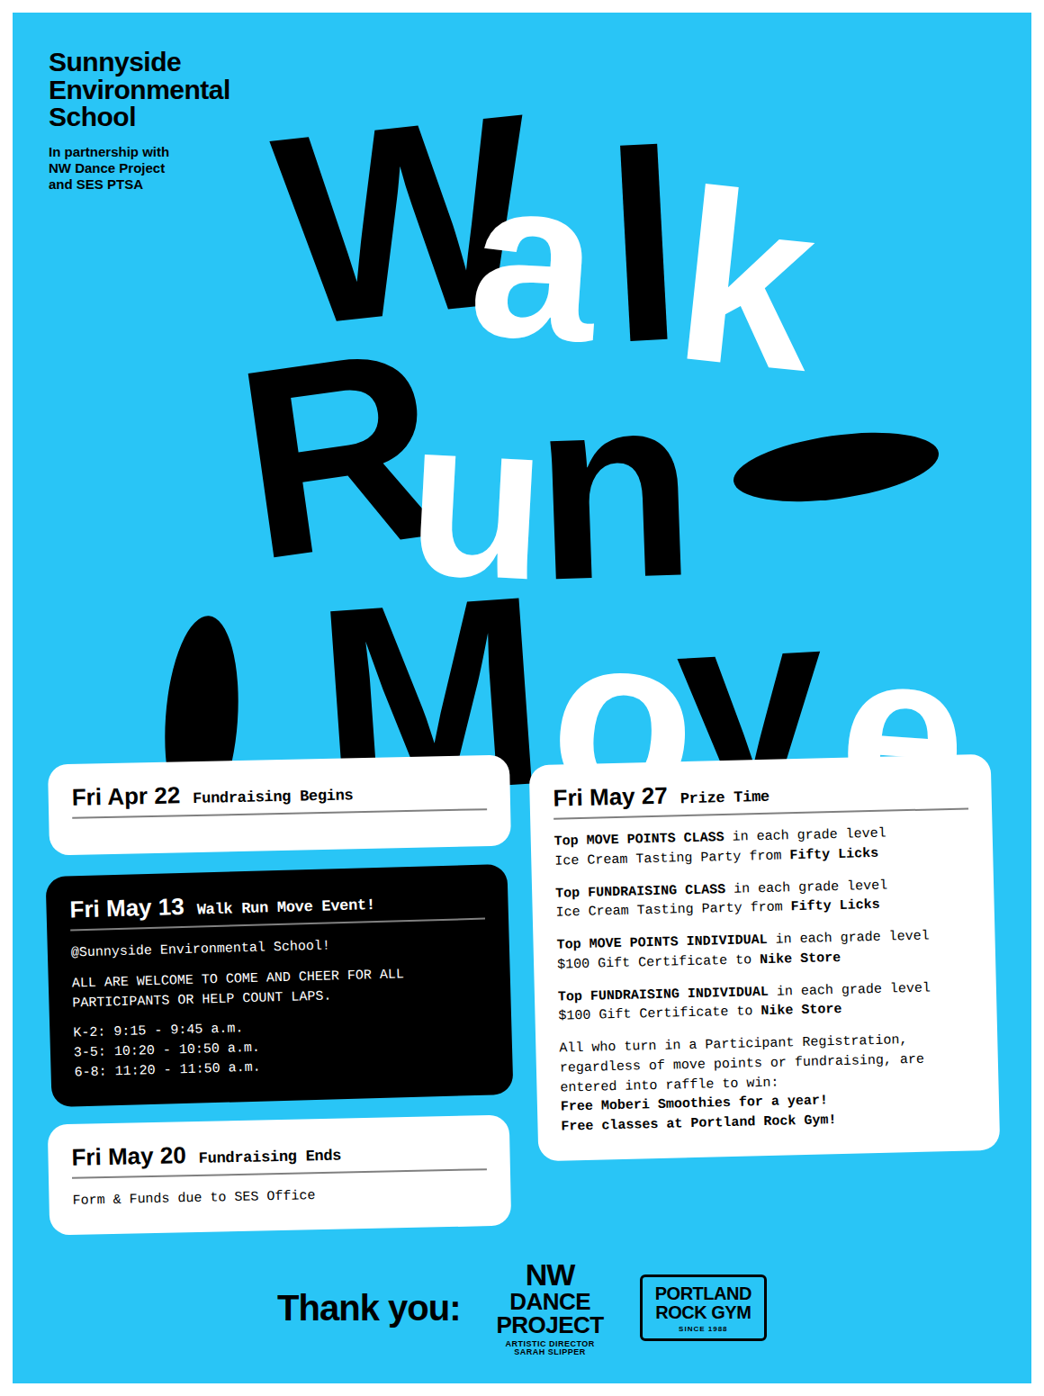Sunnyside
Environmental
School
In partnership with
NW Dance Project
and SES PTSA
W a l k R u n M o v e
Fri Apr 22 Fundraising Begins
Fri May 13 Walk Run Move Event!
@Sunnyside Environmental School!
ALL ARE WELCOME TO COME AND CHEER FOR ALL PARTICIPANTS OR HELP COUNT LAPS.
K-2: 9:15 - 9:45 a.m.
3-5: 10:20 - 10:50 a.m.
6-8: 11:20 - 11:50 a.m.
Fri May 20 Fundraising Ends
Form & Funds due to SES Office
Fri May 27 Prize Time
Top MOVE POINTS CLASS in each grade level
Ice Cream Tasting Party from Fifty Licks
Top FUNDRAISING CLASS in each grade level
Ice Cream Tasting Party from Fifty Licks
Top MOVE POINTS INDIVIDUAL in each grade level
$100 Gift Certificate to Nike Store
Top FUNDRAISING INDIVIDUAL in each grade level
$100 Gift Certificate to Nike Store
All who turn in a Participant Registration, regardless of move points or fundraising, are entered into raffle to win:
Free Moberi Smoothies for a year!
Free classes at Portland Rock Gym!
Thank you:
NW
DANCE
PROJECT
ARTISTIC DIRECTOR
SARAH SLIPPER
PORTLAND
ROCK GYM
SINCE 1988